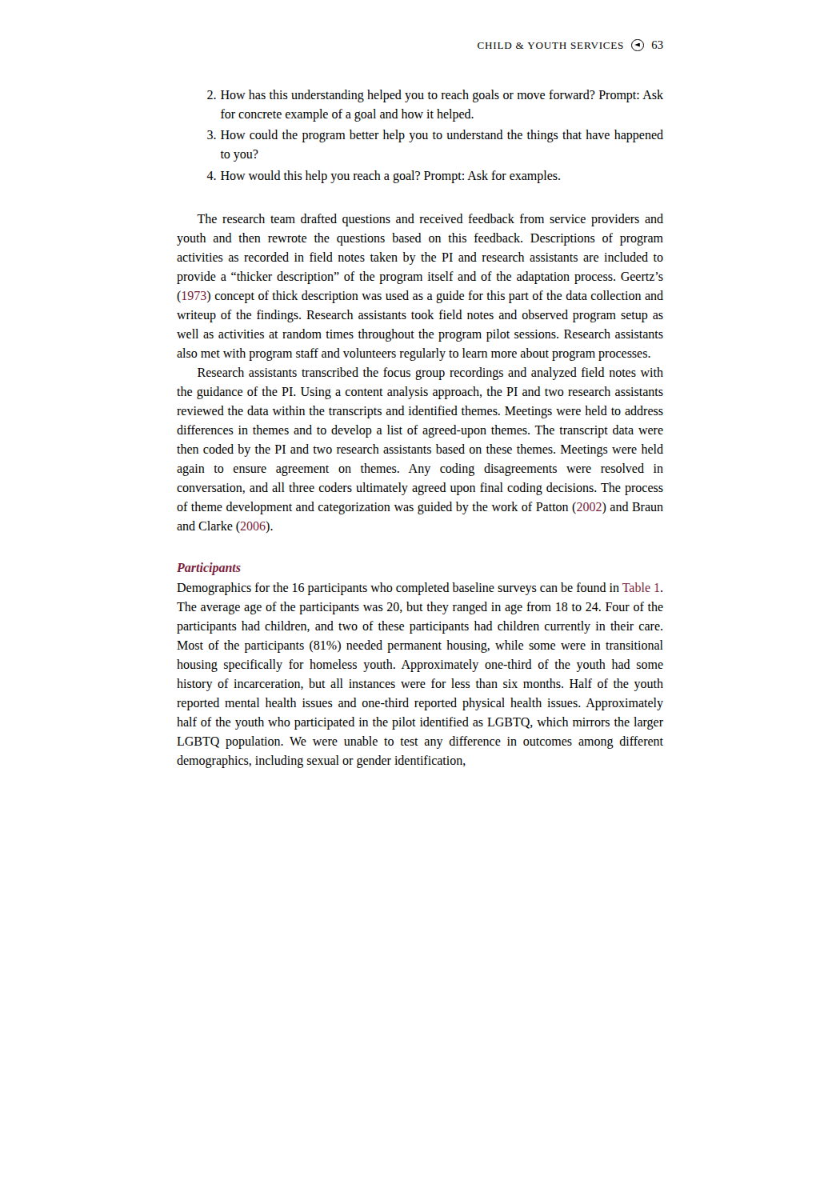CHILD & YOUTH SERVICES 63
How has this understanding helped you to reach goals or move forward? Prompt: Ask for concrete example of a goal and how it helped.
How could the program better help you to understand the things that have happened to you?
How would this help you reach a goal? Prompt: Ask for examples.
The research team drafted questions and received feedback from service providers and youth and then rewrote the questions based on this feedback. Descriptions of program activities as recorded in field notes taken by the PI and research assistants are included to provide a “thicker description” of the program itself and of the adaptation process. Geertz’s (1973) concept of thick description was used as a guide for this part of the data collection and writeup of the findings. Research assistants took field notes and observed program setup as well as activities at random times throughout the program pilot sessions. Research assistants also met with program staff and volunteers regularly to learn more about program processes.
Research assistants transcribed the focus group recordings and analyzed field notes with the guidance of the PI. Using a content analysis approach, the PI and two research assistants reviewed the data within the transcripts and identified themes. Meetings were held to address differences in themes and to develop a list of agreed-upon themes. The transcript data were then coded by the PI and two research assistants based on these themes. Meetings were held again to ensure agreement on themes. Any coding disagreements were resolved in conversation, and all three coders ultimately agreed upon final coding decisions. The process of theme development and categorization was guided by the work of Patton (2002) and Braun and Clarke (2006).
Participants
Demographics for the 16 participants who completed baseline surveys can be found in Table 1. The average age of the participants was 20, but they ranged in age from 18 to 24. Four of the participants had children, and two of these participants had children currently in their care. Most of the participants (81%) needed permanent housing, while some were in transitional housing specifically for homeless youth. Approximately one-third of the youth had some history of incarceration, but all instances were for less than six months. Half of the youth reported mental health issues and one-third reported physical health issues. Approximately half of the youth who participated in the pilot identified as LGBTQ, which mirrors the larger LGBTQ population. We were unable to test any difference in outcomes among different demographics, including sexual or gender identification,